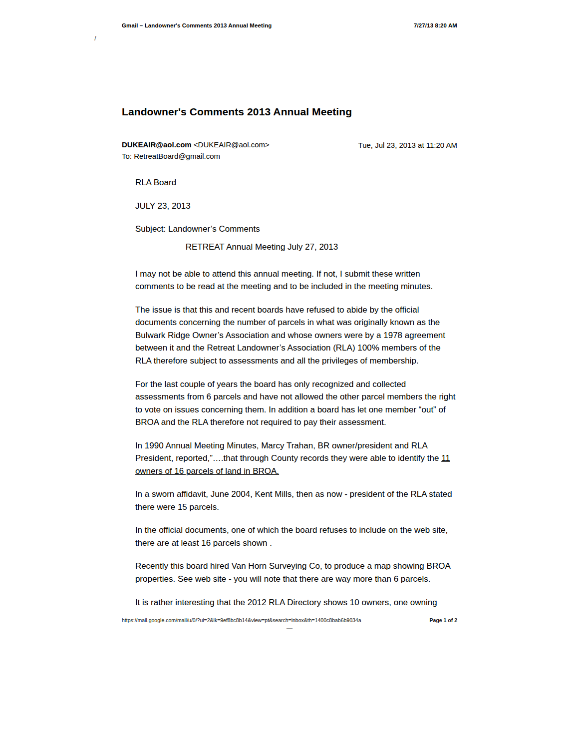/
Gmail – Landowner's Comments 2013 Annual Meeting
7/27/13 8:20 AM
Landowner's Comments 2013 Annual Meeting
DUKEAIR@aol.com <DUKEAIR@aol.com>
To: RetreatBoard@gmail.com
Tue, Jul 23, 2013 at 11:20 AM
RLA Board
JULY 23, 2013
Subject: Landowner’s Comments
RETREAT Annual Meeting July 27, 2013
I may not be able to attend this annual meeting. If not, I submit these written comments to be read at the meeting and to be included in the meeting minutes.
The issue is that this and recent boards have refused to abide by the official documents concerning the number of parcels in what was originally known as the Bulwark Ridge Owner’s Association and whose owners were by a 1978 agreement between it and the Retreat Landowner’s Association (RLA) 100% members of the RLA therefore subject to assessments and all the privileges of membership.
For the last couple of years the board has only recognized and collected assessments from 6 parcels and have not allowed the other parcel members the right to vote on issues concerning them. In addition a board has let one member “out” of BROA and the RLA therefore not required to pay their assessment.
In 1990 Annual Meeting Minutes, Marcy Trahan, BR owner/president and RLA President, reported,”….that through County records they were able to identify the 11 owners of 16 parcels of land in BROA.
In a sworn affidavit, June 2004, Kent Mills, then as now - president of the RLA stated there were 15 parcels.
In the official documents, one of which the board refuses to include on the web site, there are at least 16 parcels shown .
Recently this board hired Van Horn Surveying Co, to produce a map showing BROA properties. See web site - you will note that there are way more than 6 parcels.
It is rather interesting that the 2012 RLA Directory shows 10 owners, one owning
https://mail.google.com/mail/u/0/?ui=2&ik=9ef8bc8b14&view=pt&search=inbox&th=1400c8bab6b9034a
Page 1 of 2
—